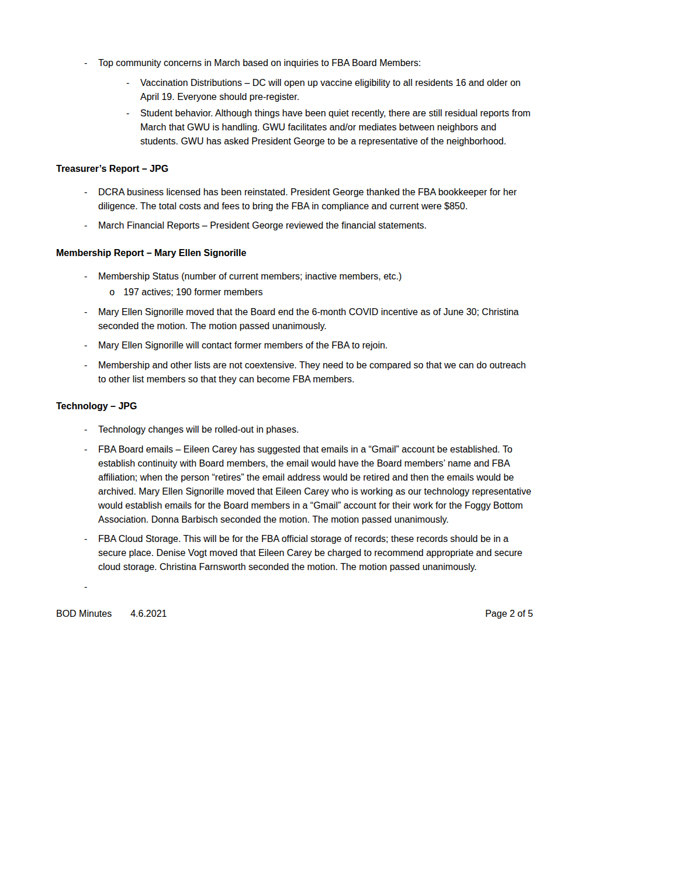Top community concerns in March based on inquiries to FBA Board Members:
Vaccination Distributions – DC will open up vaccine eligibility to all residents 16 and older on April 19. Everyone should pre-register.
Student behavior. Although things have been quiet recently, there are still residual reports from March that GWU is handling. GWU facilitates and/or mediates between neighbors and students. GWU has asked President George to be a representative of the neighborhood.
Treasurer’s Report – JPG
DCRA business licensed has been reinstated. President George thanked the FBA bookkeeper for her diligence. The total costs and fees to bring the FBA in compliance and current were $850.
March Financial Reports – President George reviewed the financial statements.
Membership Report – Mary Ellen Signorille
Membership Status (number of current members; inactive members, etc.)
197 actives; 190 former members
Mary Ellen Signorille moved that the Board end the 6-month COVID incentive as of June 30; Christina seconded the motion. The motion passed unanimously.
Mary Ellen Signorille will contact former members of the FBA to rejoin.
Membership and other lists are not coextensive. They need to be compared so that we can do outreach to other list members so that they can become FBA members.
Technology – JPG
Technology changes will be rolled-out in phases.
FBA Board emails – Eileen Carey has suggested that emails in a “Gmail” account be established. To establish continuity with Board members, the email would have the Board members’ name and FBA affiliation; when the person “retires” the email address would be retired and then the emails would be archived. Mary Ellen Signorille moved that Eileen Carey who is working as our technology representative would establish emails for the Board members in a “Gmail” account for their work for the Foggy Bottom Association. Donna Barbisch seconded the motion. The motion passed unanimously.
FBA Cloud Storage. This will be for the FBA official storage of records; these records should be in a secure place. Denise Vogt moved that Eileen Carey be charged to recommend appropriate and secure cloud storage. Christina Farnsworth seconded the motion. The motion passed unanimously.
BOD Minutes 4.6.2021
Page 2 of 5